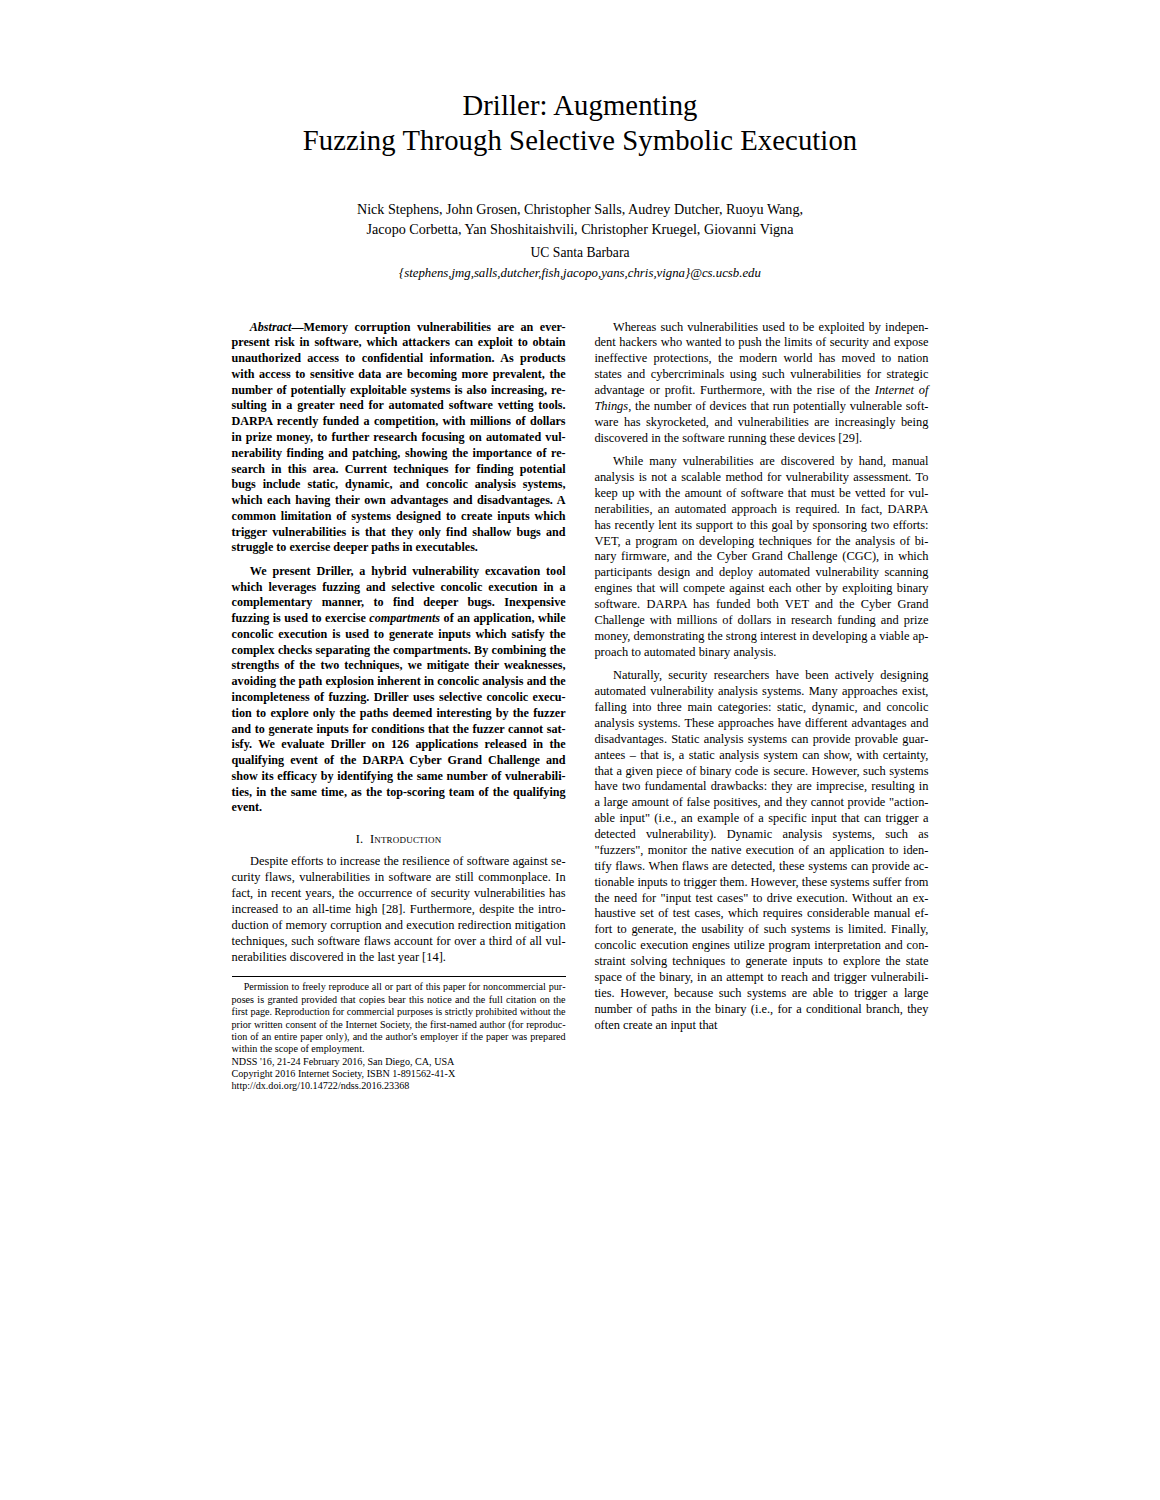Driller: Augmenting
Fuzzing Through Selective Symbolic Execution
Nick Stephens, John Grosen, Christopher Salls, Audrey Dutcher, Ruoyu Wang,
Jacopo Corbetta, Yan Shoshitaishvili, Christopher Kruegel, Giovanni Vigna
UC Santa Barbara
{stephens,jmg,salls,dutcher,fish,jacopo,yans,chris,vigna}@cs.ucsb.edu
Abstract—Memory corruption vulnerabilities are an ever-present risk in software, which attackers can exploit to obtain unauthorized access to confidential information. As products with access to sensitive data are becoming more prevalent, the number of potentially exploitable systems is also increasing, resulting in a greater need for automated software vetting tools. DARPA recently funded a competition, with millions of dollars in prize money, to further research focusing on automated vulnerability finding and patching, showing the importance of research in this area. Current techniques for finding potential bugs include static, dynamic, and concolic analysis systems, which each having their own advantages and disadvantages. A common limitation of systems designed to create inputs which trigger vulnerabilities is that they only find shallow bugs and struggle to exercise deeper paths in executables.
We present Driller, a hybrid vulnerability excavation tool which leverages fuzzing and selective concolic execution in a complementary manner, to find deeper bugs. Inexpensive fuzzing is used to exercise compartments of an application, while concolic execution is used to generate inputs which satisfy the complex checks separating the compartments. By combining the strengths of the two techniques, we mitigate their weaknesses, avoiding the path explosion inherent in concolic analysis and the incompleteness of fuzzing. Driller uses selective concolic execution to explore only the paths deemed interesting by the fuzzer and to generate inputs for conditions that the fuzzer cannot satisfy. We evaluate Driller on 126 applications released in the qualifying event of the DARPA Cyber Grand Challenge and show its efficacy by identifying the same number of vulnerabilities, in the same time, as the top-scoring team of the qualifying event.
I. Introduction
Despite efforts to increase the resilience of software against security flaws, vulnerabilities in software are still commonplace. In fact, in recent years, the occurrence of security vulnerabilities has increased to an all-time high [28]. Furthermore, despite the introduction of memory corruption and execution redirection mitigation techniques, such software flaws account for over a third of all vulnerabilities discovered in the last year [14].
Permission to freely reproduce all or part of this paper for noncommercial purposes is granted provided that copies bear this notice and the full citation on the first page. Reproduction for commercial purposes is strictly prohibited without the prior written consent of the Internet Society, the first-named author (for reproduction of an entire paper only), and the author's employer if the paper was prepared within the scope of employment.
NDSS '16, 21-24 February 2016, San Diego, CA, USA
Copyright 2016 Internet Society, ISBN 1-891562-41-X
http://dx.doi.org/10.14722/ndss.2016.23368
Whereas such vulnerabilities used to be exploited by independent hackers who wanted to push the limits of security and expose ineffective protections, the modern world has moved to nation states and cybercriminals using such vulnerabilities for strategic advantage or profit. Furthermore, with the rise of the Internet of Things, the number of devices that run potentially vulnerable software has skyrocketed, and vulnerabilities are increasingly being discovered in the software running these devices [29].
While many vulnerabilities are discovered by hand, manual analysis is not a scalable method for vulnerability assessment. To keep up with the amount of software that must be vetted for vulnerabilities, an automated approach is required. In fact, DARPA has recently lent its support to this goal by sponsoring two efforts: VET, a program on developing techniques for the analysis of binary firmware, and the Cyber Grand Challenge (CGC), in which participants design and deploy automated vulnerability scanning engines that will compete against each other by exploiting binary software. DARPA has funded both VET and the Cyber Grand Challenge with millions of dollars in research funding and prize money, demonstrating the strong interest in developing a viable approach to automated binary analysis.
Naturally, security researchers have been actively designing automated vulnerability analysis systems. Many approaches exist, falling into three main categories: static, dynamic, and concolic analysis systems. These approaches have different advantages and disadvantages. Static analysis systems can provide provable guarantees – that is, a static analysis system can show, with certainty, that a given piece of binary code is secure. However, such systems have two fundamental drawbacks: they are imprecise, resulting in a large amount of false positives, and they cannot provide "actionable input" (i.e., an example of a specific input that can trigger a detected vulnerability). Dynamic analysis systems, such as "fuzzers", monitor the native execution of an application to identify flaws. When flaws are detected, these systems can provide actionable inputs to trigger them. However, these systems suffer from the need for "input test cases" to drive execution. Without an exhaustive set of test cases, which requires considerable manual effort to generate, the usability of such systems is limited. Finally, concolic execution engines utilize program interpretation and constraint solving techniques to generate inputs to explore the state space of the binary, in an attempt to reach and trigger vulnerabilities. However, because such systems are able to trigger a large number of paths in the binary (i.e., for a conditional branch, they often create an input that